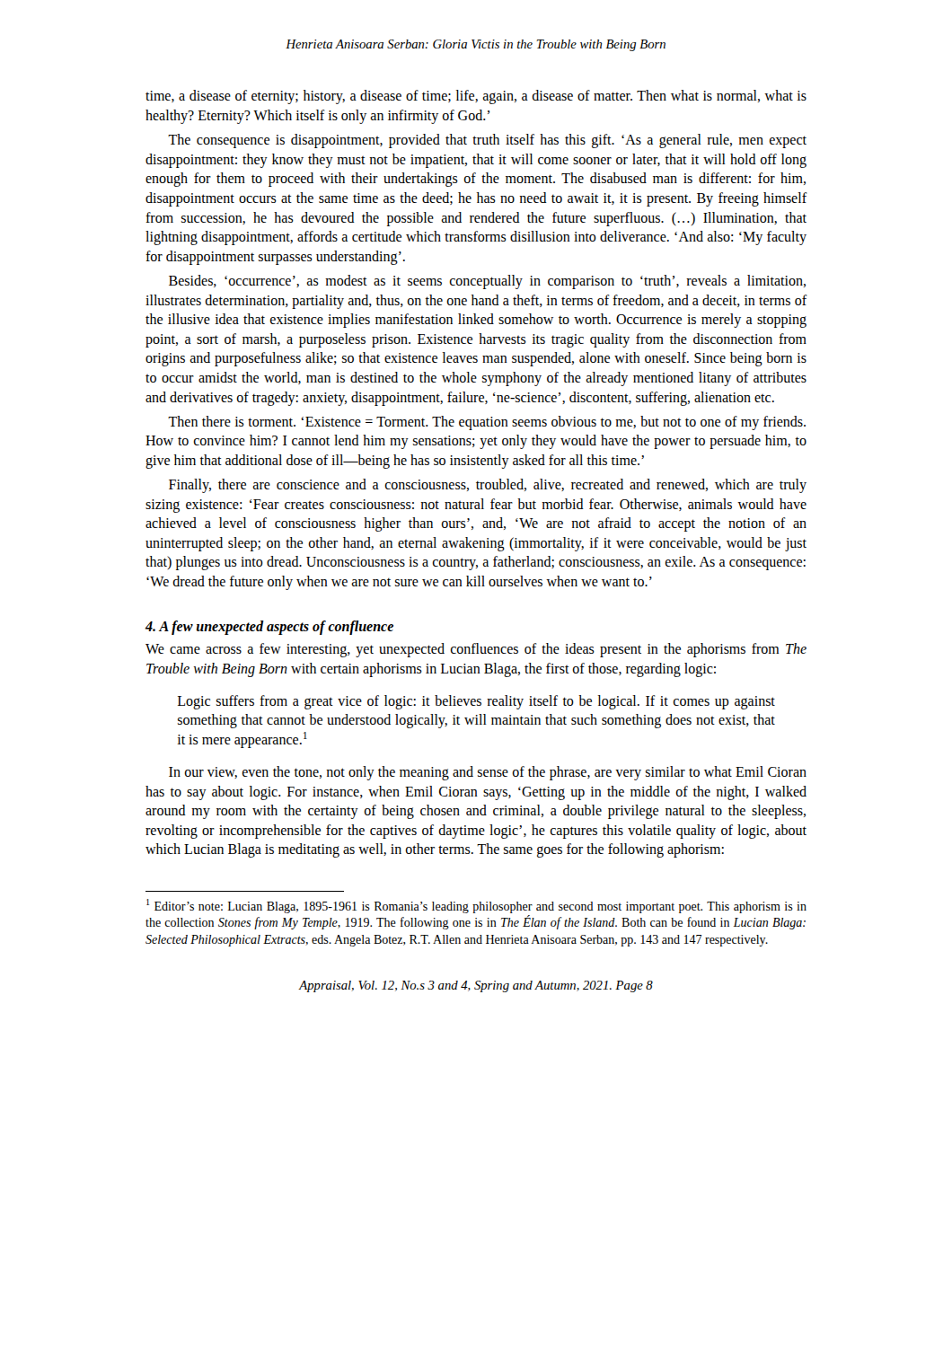Henrieta Anisoara Serban: Gloria Victis in the Trouble with Being Born
time, a disease of eternity; history, a disease of time; life, again, a disease of matter. Then what is normal, what is healthy? Eternity? Which itself is only an infirmity of God.’
The consequence is disappointment, provided that truth itself has this gift. ‘As a general rule, men expect disappointment: they know they must not be impatient, that it will come sooner or later, that it will hold off long enough for them to proceed with their undertakings of the moment. The disabused man is different: for him, disappointment occurs at the same time as the deed; he has no need to await it, it is present. By freeing himself from succession, he has devoured the possible and rendered the future superfluous. (…) Illumination, that lightning disappointment, affords a certitude which transforms disillusion into deliverance. ‘And also: ‘My faculty for disappointment surpasses understanding’.
Besides, ‘occurrence’, as modest as it seems conceptually in comparison to ‘truth’, reveals a limitation, illustrates determination, partiality and, thus, on the one hand a theft, in terms of freedom, and a deceit, in terms of the illusive idea that existence implies manifestation linked somehow to worth. Occurrence is merely a stopping point, a sort of marsh, a purposeless prison. Existence harvests its tragic quality from the disconnection from origins and purposefulness alike; so that existence leaves man suspended, alone with oneself. Since being born is to occur amidst the world, man is destined to the whole symphony of the already mentioned litany of attributes and derivatives of tragedy: anxiety, disappointment, failure, ‘ne-science’, discontent, suffering, alienation etc.
Then there is torment. ‘Existence = Torment. The equation seems obvious to me, but not to one of my friends. How to convince him? I cannot lend him my sensations; yet only they would have the power to persuade him, to give him that additional dose of ill—being he has so insistently asked for all this time.’
Finally, there are conscience and a consciousness, troubled, alive, recreated and renewed, which are truly sizing existence: ‘Fear creates consciousness: not natural fear but morbid fear. Otherwise, animals would have achieved a level of consciousness higher than ours’, and, ‘We are not afraid to accept the notion of an uninterrupted sleep; on the other hand, an eternal awakening (immortality, if it were conceivable, would be just that) plunges us into dread. Unconsciousness is a country, a fatherland; consciousness, an exile. As a consequence: ‘We dread the future only when we are not sure we can kill ourselves when we want to.’
4. A few unexpected aspects of confluence
We came across a few interesting, yet unexpected confluences of the ideas present in the aphorisms from The Trouble with Being Born with certain aphorisms in Lucian Blaga, the first of those, regarding logic:
Logic suffers from a great vice of logic: it believes reality itself to be logical. If it comes up against something that cannot be understood logically, it will maintain that such something does not exist, that it is mere appearance.1
In our view, even the tone, not only the meaning and sense of the phrase, are very similar to what Emil Cioran has to say about logic. For instance, when Emil Cioran says, ‘Getting up in the middle of the night, I walked around my room with the certainty of being chosen and criminal, a double privilege natural to the sleepless, revolting or incomprehensible for the captives of daytime logic’, he captures this volatile quality of logic, about which Lucian Blaga is meditating as well, in other terms. The same goes for the following aphorism:
1 Editor’s note: Lucian Blaga, 1895-1961 is Romania’s leading philosopher and second most important poet. This aphorism is in the collection Stones from My Temple, 1919. The following one is in The Élan of the Island. Both can be found in Lucian Blaga: Selected Philosophical Extracts, eds. Angela Botez, R.T. Allen and Henrieta Anisoara Serban, pp. 143 and 147 respectively.
Appraisal, Vol. 12, No.s 3 and 4, Spring and Autumn, 2021. Page 8